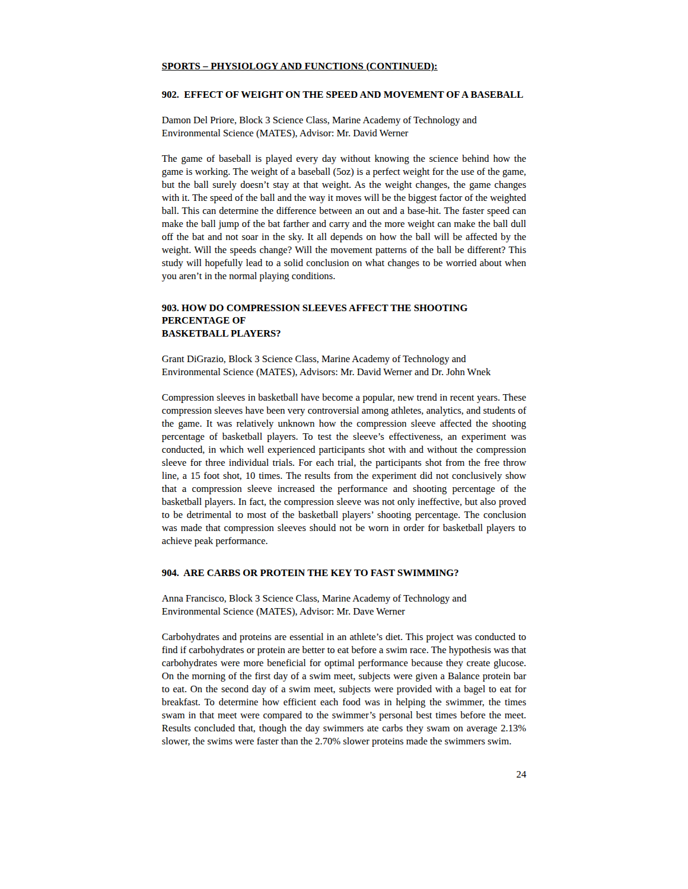SPORTS – PHYSIOLOGY AND FUNCTIONS (CONTINUED):
902. EFFECT OF WEIGHT ON THE SPEED AND MOVEMENT OF A BASEBALL
Damon Del Priore, Block 3 Science Class, Marine Academy of Technology and Environmental Science (MATES), Advisor: Mr. David Werner
The game of baseball is played every day without knowing the science behind how the game is working. The weight of a baseball (5oz) is a perfect weight for the use of the game, but the ball surely doesn’t stay at that weight. As the weight changes, the game changes with it. The speed of the ball and the way it moves will be the biggest factor of the weighted ball. This can determine the difference between an out and a base-hit. The faster speed can make the ball jump of the bat farther and carry and the more weight can make the ball dull off the bat and not soar in the sky. It all depends on how the ball will be affected by the weight. Will the speeds change? Will the movement patterns of the ball be different? This study will hopefully lead to a solid conclusion on what changes to be worried about when you aren’t in the normal playing conditions.
903. HOW DO COMPRESSION SLEEVES AFFECT THE SHOOTING PERCENTAGE OF
BASKETBALL PLAYERS?
Grant DiGrazio, Block 3 Science Class, Marine Academy of Technology and Environmental Science (MATES), Advisors: Mr. David Werner and Dr. John Wnek
Compression sleeves in basketball have become a popular, new trend in recent years. These compression sleeves have been very controversial among athletes, analytics, and students of the game. It was relatively unknown how the compression sleeve affected the shooting percentage of basketball players. To test the sleeve’s effectiveness, an experiment was conducted, in which well experienced participants shot with and without the compression sleeve for three individual trials. For each trial, the participants shot from the free throw line, a 15 foot shot, 10 times. The results from the experiment did not conclusively show that a compression sleeve increased the performance and shooting percentage of the basketball players. In fact, the compression sleeve was not only ineffective, but also proved to be detrimental to most of the basketball players’ shooting percentage. The conclusion was made that compression sleeves should not be worn in order for basketball players to achieve peak performance.
904. ARE CARBS OR PROTEIN THE KEY TO FAST SWIMMING?
Anna Francisco, Block 3 Science Class, Marine Academy of Technology and Environmental Science (MATES), Advisor: Mr. Dave Werner
Carbohydrates and proteins are essential in an athlete’s diet. This project was conducted to find if carbohydrates or protein are better to eat before a swim race. The hypothesis was that carbohydrates were more beneficial for optimal performance because they create glucose. On the morning of the first day of a swim meet, subjects were given a Balance protein bar to eat. On the second day of a swim meet, subjects were provided with a bagel to eat for breakfast. To determine how efficient each food was in helping the swimmer, the times swam in that meet were compared to the swimmer’s personal best times before the meet. Results concluded that, though the day swimmers ate carbs they swam on average 2.13% slower, the swims were faster than the 2.70% slower proteins made the swimmers swim.
24